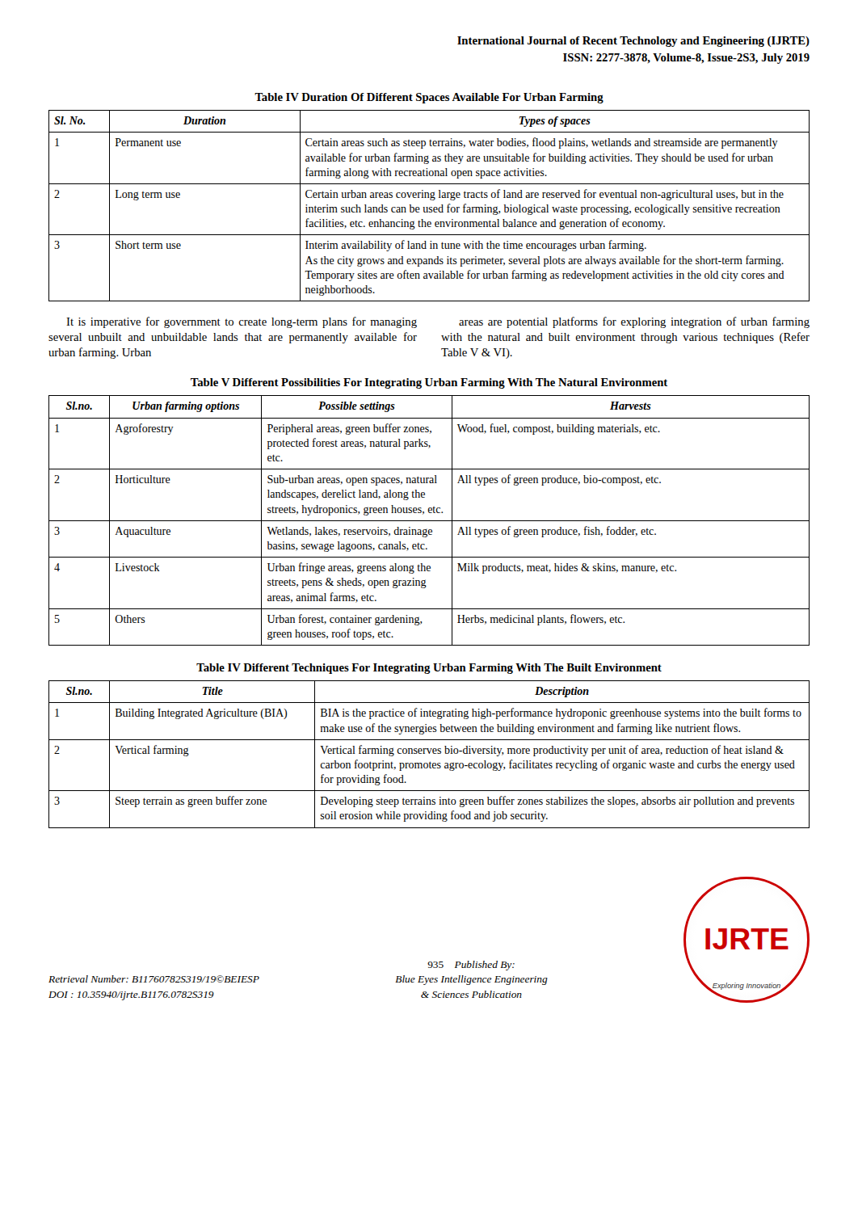International Journal of Recent Technology and Engineering (IJRTE)
ISSN: 2277-3878, Volume-8, Issue-2S3, July 2019
Table IV Duration Of Different Spaces Available For Urban Farming
| Sl. No. | Duration | Types of spaces |
| --- | --- | --- |
| 1 | Permanent use | Certain areas such as steep terrains, water bodies, flood plains, wetlands and streamside are permanently available for urban farming as they are unsuitable for building activities. They should be used for urban farming along with recreational open space activities. |
| 2 | Long term use | Certain urban areas covering large tracts of land are reserved for eventual non-agricultural uses, but in the interim such lands can be used for farming, biological waste processing, ecologically sensitive recreation facilities, etc. enhancing the environmental balance and generation of economy. |
| 3 | Short term use | Interim availability of land in tune with the time encourages urban farming. As the city grows and expands its perimeter, several plots are always available for the short-term farming. Temporary sites are often available for urban farming as redevelopment activities in the old city cores and neighborhoods. |
It is imperative for government to create long-term plans for managing several unbuilt and unbuildable lands that are permanently available for urban farming. Urban
areas are potential platforms for exploring integration of urban farming with the natural and built environment through various techniques (Refer Table V & VI).
Table V Different Possibilities For Integrating Urban Farming With The Natural Environment
| Sl.no. | Urban farming options | Possible settings | Harvests |
| --- | --- | --- | --- |
| 1 | Agroforestry | Peripheral areas, green buffer zones, protected forest areas, natural parks, etc. | Wood, fuel, compost, building materials, etc. |
| 2 | Horticulture | Sub-urban areas, open spaces, natural landscapes, derelict land, along the streets, hydroponics, green houses, etc. | All types of green produce, bio-compost, etc. |
| 3 | Aquaculture | Wetlands, lakes, reservoirs, drainage basins, sewage lagoons, canals, etc. | All types of green produce, fish, fodder, etc. |
| 4 | Livestock | Urban fringe areas, greens along the streets, pens & sheds, open grazing areas, animal farms, etc. | Milk products, meat, hides & skins, manure, etc. |
| 5 | Others | Urban forest, container gardening, green houses, roof tops, etc. | Herbs, medicinal plants, flowers, etc. |
Table IV Different Techniques For Integrating Urban Farming With The Built Environment
| Sl.no. | Title | Description |
| --- | --- | --- |
| 1 | Building Integrated Agriculture (BIA) | BIA is the practice of integrating high-performance hydroponic greenhouse systems into the built forms to make use of the synergies between the building environment and farming like nutrient flows. |
| 2 | Vertical farming | Vertical farming conserves bio-diversity, more productivity per unit of area, reduction of heat island & carbon footprint, promotes agro-ecology, facilitates recycling of organic waste and curbs the energy used for providing food. |
| 3 | Steep terrain as green buffer zone | Developing steep terrains into green buffer zones stabilizes the slopes, absorbs air pollution and prevents soil erosion while providing food and job security. |
Retrieval Number: B11760782S319/19©BEIESP
DOI : 10.35940/ijrte.B1176.0782S319
935 Published By:
Blue Eyes Intelligence Engineering
& Sciences Publication
IJRTE Exploring Innovation